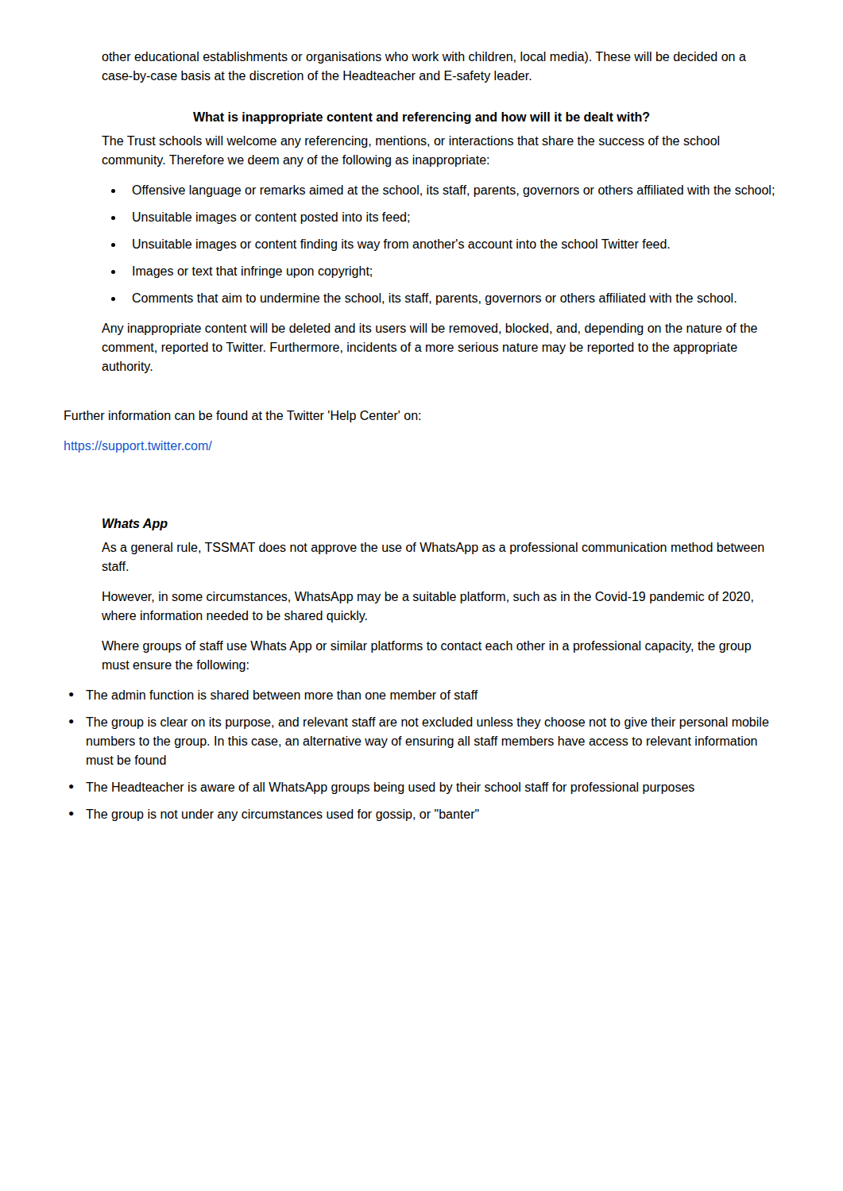other educational establishments or organisations who work with children, local media). These will be decided on a case-by-case basis at the discretion of the Headteacher and E-safety leader.
What is inappropriate content and referencing and how will it be dealt with?
The Trust schools will welcome any referencing, mentions, or interactions that share the success of the school community. Therefore we deem any of the following as inappropriate:
Offensive language or remarks aimed at the school, its staff, parents, governors or others affiliated with the school;
Unsuitable images or content posted into its feed;
Unsuitable images or content finding its way from another's account into the school Twitter feed.
Images or text that infringe upon copyright;
Comments that aim to undermine the school, its staff, parents, governors or others affiliated with the school.
Any inappropriate content will be deleted and its users will be removed, blocked, and, depending on the nature of the comment, reported to Twitter. Furthermore, incidents of a more serious nature may be reported to the appropriate authority.
Further information can be found at the Twitter 'Help Center' on:
https://support.twitter.com/
Whats App
As a general rule, TSSMAT does not approve the use of WhatsApp as a professional communication method between staff.
However, in some circumstances, WhatsApp may be a suitable platform, such as in the Covid-19 pandemic of 2020, where information needed to be shared quickly.
Where groups of staff use Whats App or similar platforms to contact each other in a professional capacity, the group must ensure the following:
The admin function is shared between more than one member of staff
The group is clear on its purpose, and relevant staff are not excluded unless they choose not to give their personal mobile numbers to the group. In this case, an alternative way of ensuring all staff members have access to relevant information must be found
The Headteacher is aware of all WhatsApp groups being used by their school staff for professional purposes
The group is not under any circumstances used for gossip, or "banter"